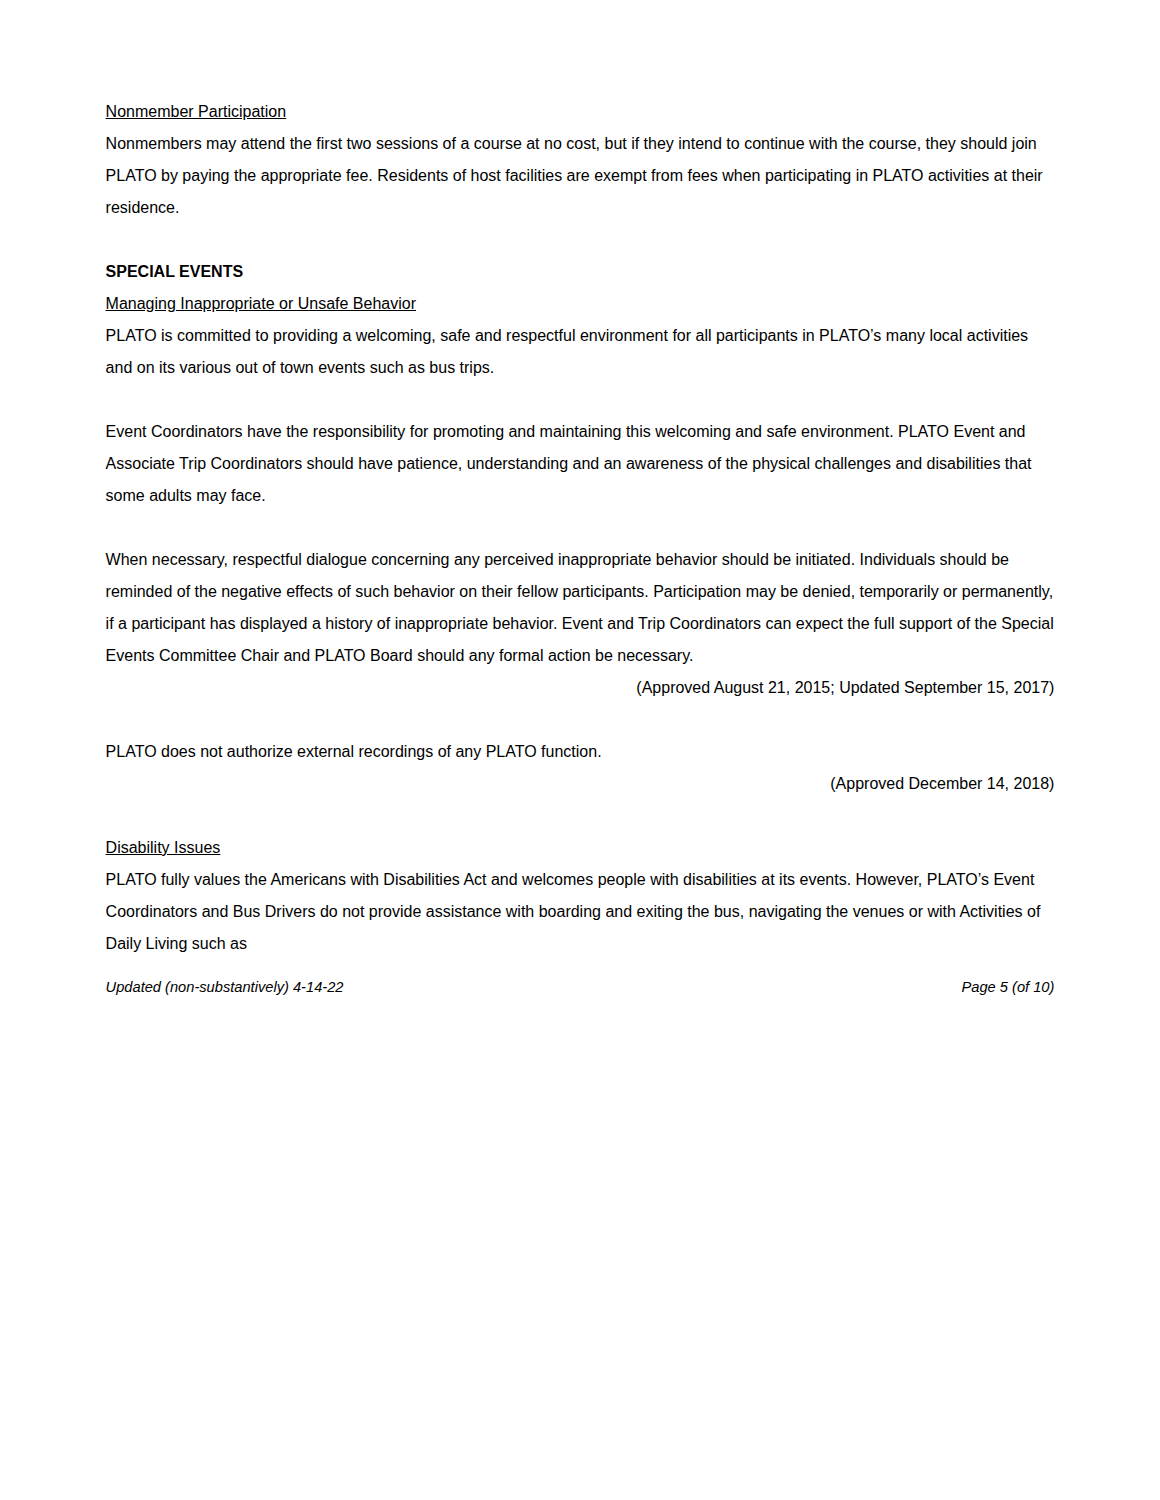Nonmember Participation
Nonmembers may attend the first two sessions of a course at no cost, but if they intend to continue with the course, they should join PLATO by paying the appropriate fee. Residents of host facilities are exempt from fees when participating in PLATO activities at their residence.
Special Events
Managing Inappropriate or Unsafe Behavior
PLATO is committed to providing a welcoming, safe and respectful environment for all participants in PLATO’s many local activities and on its various out of town events such as bus trips.
Event Coordinators have the responsibility for promoting and maintaining this welcoming and safe environment. PLATO Event and Associate Trip Coordinators should have patience, understanding and an awareness of the physical challenges and disabilities that some adults may face.
When necessary, respectful dialogue concerning any perceived inappropriate behavior should be initiated. Individuals should be reminded of the negative effects of such behavior on their fellow participants. Participation may be denied, temporarily or permanently, if a participant has displayed a history of inappropriate behavior. Event and Trip Coordinators can expect the full support of the Special Events Committee Chair and PLATO Board should any formal action be necessary.
(Approved August 21, 2015; Updated September 15, 2017)
PLATO does not authorize external recordings of any PLATO function.
(Approved December 14, 2018)
Disability Issues
PLATO fully values the Americans with Disabilities Act and welcomes people with disabilities at its events. However, PLATO’s Event Coordinators and Bus Drivers do not provide assistance with boarding and exiting the bus, navigating the venues or with Activities of Daily Living such as
Updated (non-substantively) 4-14-22 Page 5 (of 10)